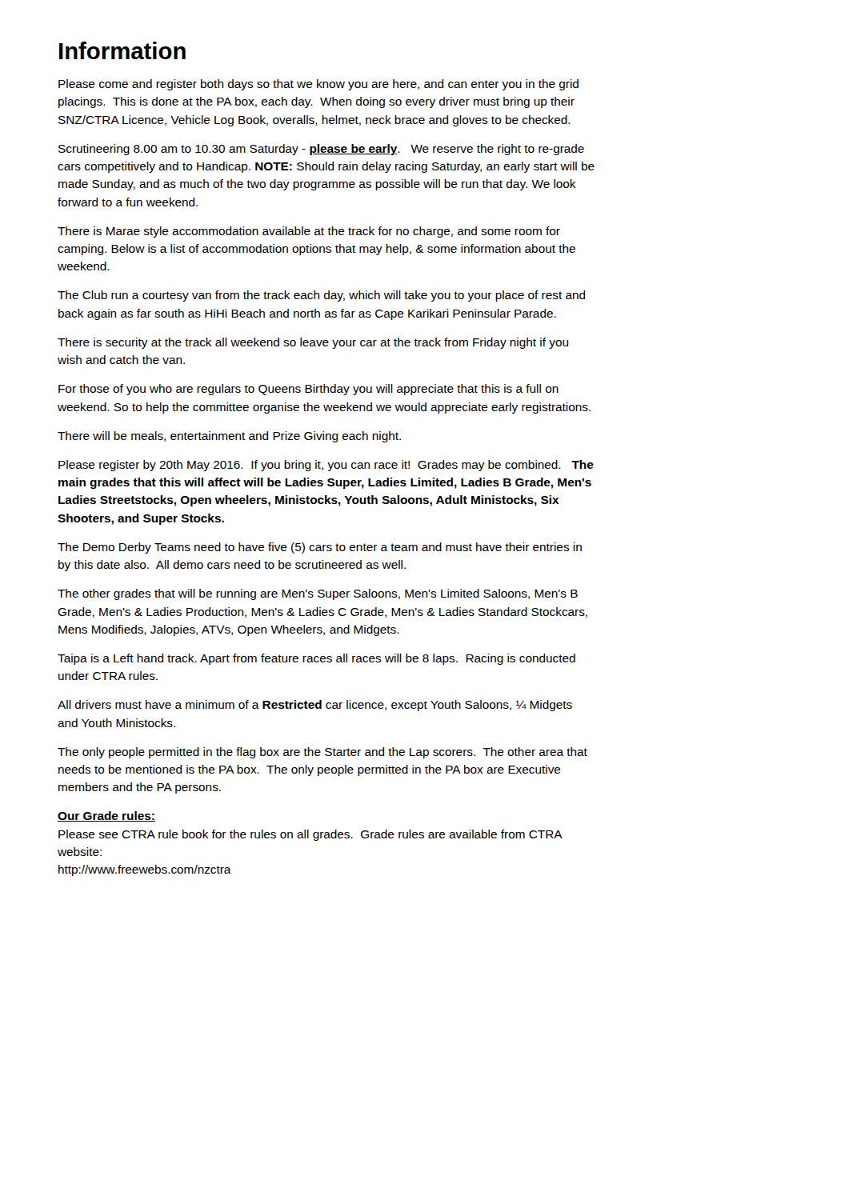Information
Please come and register both days so that we know you are here, and can enter you in the grid placings. This is done at the PA box, each day. When doing so every driver must bring up their SNZ/CTRA Licence, Vehicle Log Book, overalls, helmet, neck brace and gloves to be checked.
Scrutineering 8.00 am to 10.30 am Saturday - please be early. We reserve the right to re-grade cars competitively and to Handicap. NOTE: Should rain delay racing Saturday, an early start will be made Sunday, and as much of the two day programme as possible will be run that day. We look forward to a fun weekend.
There is Marae style accommodation available at the track for no charge, and some room for camping. Below is a list of accommodation options that may help, & some information about the weekend.
The Club run a courtesy van from the track each day, which will take you to your place of rest and back again as far south as HiHi Beach and north as far as Cape Karikari Peninsular Parade.
There is security at the track all weekend so leave your car at the track from Friday night if you wish and catch the van.
For those of you who are regulars to Queens Birthday you will appreciate that this is a full on weekend. So to help the committee organise the weekend we would appreciate early registrations.
There will be meals, entertainment and Prize Giving each night.
Please register by 20th May 2016. If you bring it, you can race it! Grades may be combined. The main grades that this will affect will be Ladies Super, Ladies Limited, Ladies B Grade, Men's Ladies Streetstocks, Open wheelers, Ministocks, Youth Saloons, Adult Ministocks, Six Shooters, and Super Stocks.
The Demo Derby Teams need to have five (5) cars to enter a team and must have their entries in by this date also. All demo cars need to be scrutineered as well.
The other grades that will be running are Men's Super Saloons, Men's Limited Saloons, Men's B Grade, Men's & Ladies Production, Men's & Ladies C Grade, Men's & Ladies Standard Stockcars, Mens Modifieds, Jalopies, ATVs, Open Wheelers, and Midgets.
Taipa is a Left hand track. Apart from feature races all races will be 8 laps. Racing is conducted under CTRA rules.
All drivers must have a minimum of a Restricted car licence, except Youth Saloons, ¼ Midgets and Youth Ministocks.
The only people permitted in the flag box are the Starter and the Lap scorers. The other area that needs to be mentioned is the PA box. The only people permitted in the PA box are Executive members and the PA persons.
Our Grade rules:
Please see CTRA rule book for the rules on all grades. Grade rules are available from CTRA website:
http://www.freewebs.com/nzctra